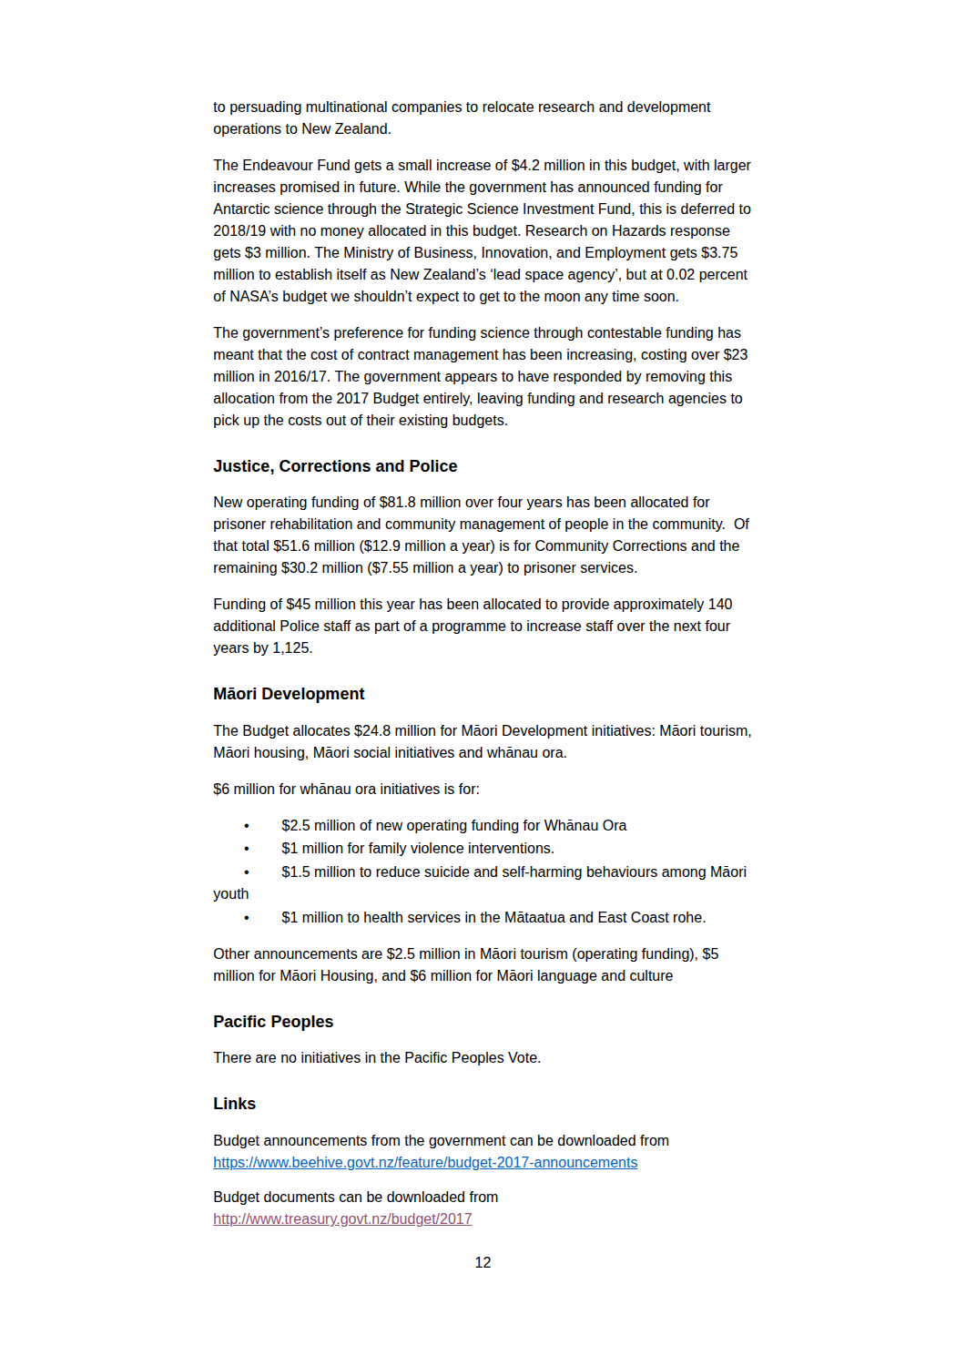to persuading multinational companies to relocate research and development operations to New Zealand.
The Endeavour Fund gets a small increase of $4.2 million in this budget, with larger increases promised in future. While the government has announced funding for Antarctic science through the Strategic Science Investment Fund, this is deferred to 2018/19 with no money allocated in this budget. Research on Hazards response gets $3 million. The Ministry of Business, Innovation, and Employment gets $3.75 million to establish itself as New Zealand’s ‘lead space agency’, but at 0.02 percent of NASA’s budget we shouldn’t expect to get to the moon any time soon.
The government’s preference for funding science through contestable funding has meant that the cost of contract management has been increasing, costing over $23 million in 2016/17. The government appears to have responded by removing this allocation from the 2017 Budget entirely, leaving funding and research agencies to pick up the costs out of their existing budgets.
Justice, Corrections and Police
New operating funding of $81.8 million over four years has been allocated for prisoner rehabilitation and community management of people in the community. Of that total $51.6 million ($12.9 million a year) is for Community Corrections and the remaining $30.2 million ($7.55 million a year) to prisoner services.
Funding of $45 million this year has been allocated to provide approximately 140 additional Police staff as part of a programme to increase staff over the next four years by 1,125.
Māori Development
The Budget allocates $24.8 million for Māori Development initiatives: Māori tourism, Māori housing, Māori social initiatives and whānau ora.
$6 million for whānau ora initiatives is for:
•$2.5 million of new operating funding for Whānau Ora
•$1 million for family violence interventions.
•$1.5 million to reduce suicide and self-harming behaviours among Māori youth
•$1 million to health services in the Mātaatua and East Coast rohe.
Other announcements are $2.5 million in Māori tourism (operating funding), $5 million for Māori Housing, and $6 million for Māori language and culture
Pacific Peoples
There are no initiatives in the Pacific Peoples Vote.
Links
Budget announcements from the government can be downloaded from
https://www.beehive.govt.nz/feature/budget-2017-announcements
Budget documents can be downloaded from
http://www.treasury.govt.nz/budget/2017
12